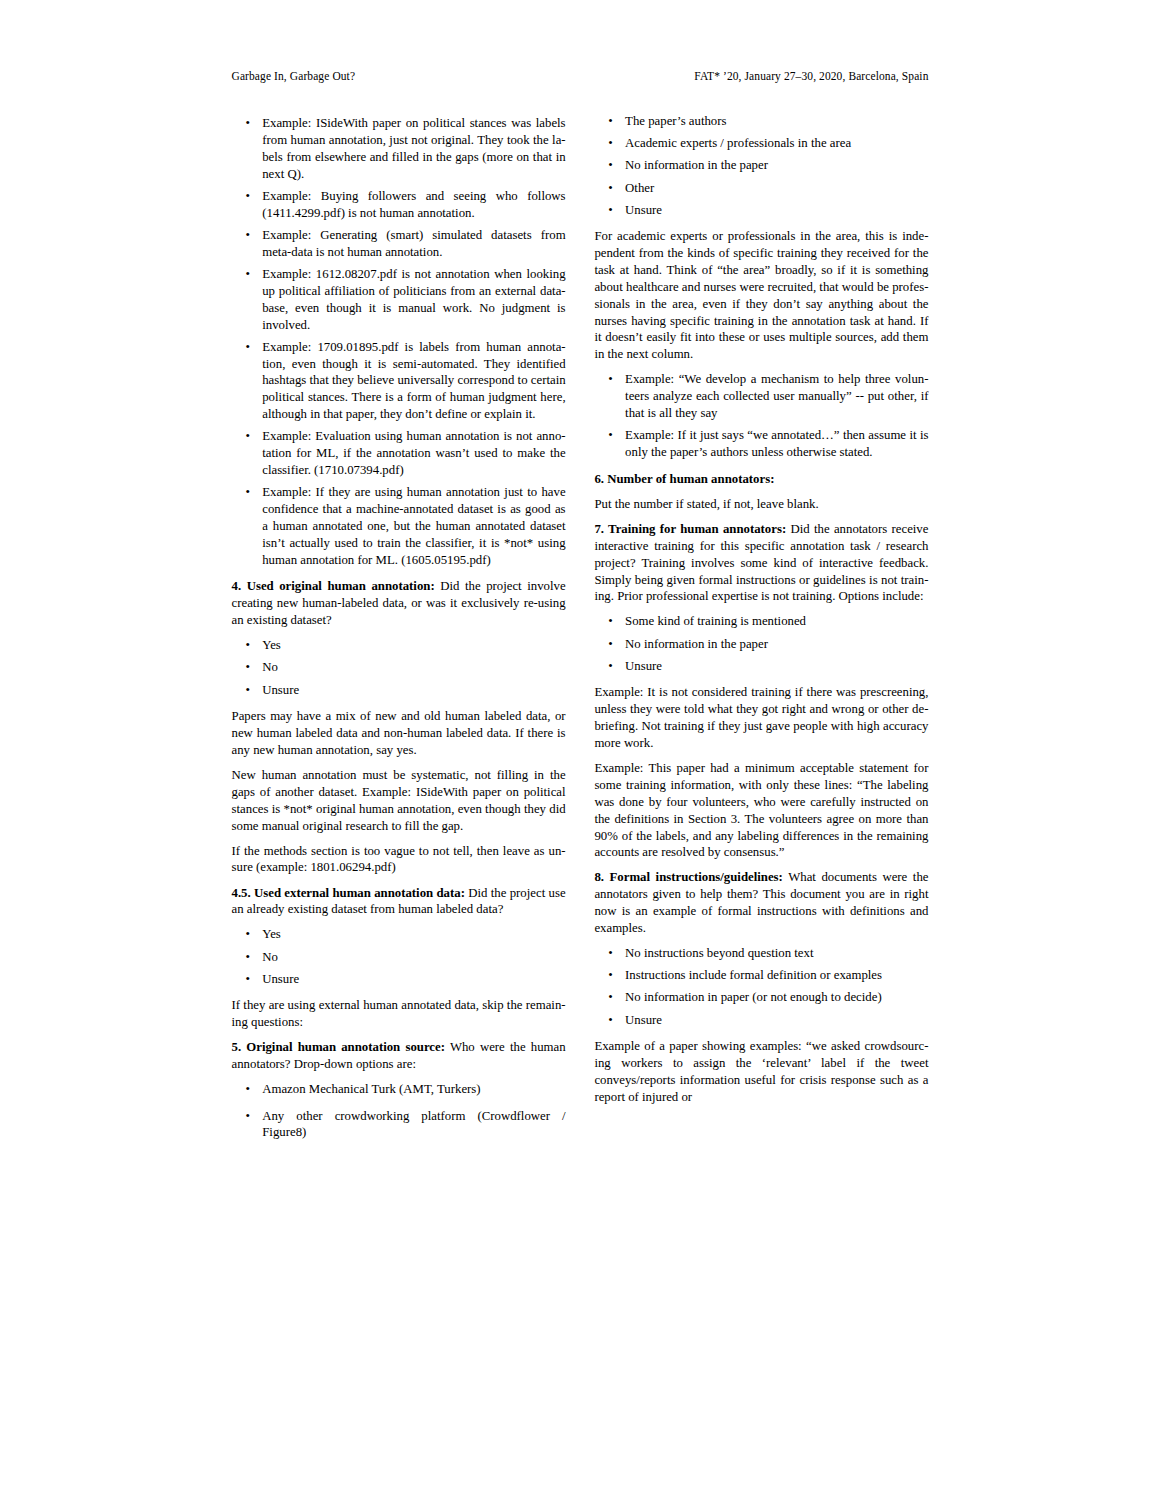Garbage In, Garbage Out?
FAT* ’20, January 27–30, 2020, Barcelona, Spain
Example: ISideWith paper on political stances was labels from human annotation, just not original. They took the labels from elsewhere and filled in the gaps (more on that in next Q).
Example: Buying followers and seeing who follows (1411.4299.pdf) is not human annotation.
Example: Generating (smart) simulated datasets from meta-data is not human annotation.
Example: 1612.08207.pdf is not annotation when looking up political affiliation of politicians from an external database, even though it is manual work. No judgment is involved.
Example: 1709.01895.pdf is labels from human annotation, even though it is semi-automated. They identified hashtags that they believe universally correspond to certain political stances. There is a form of human judgment here, although in that paper, they don’t define or explain it.
Example: Evaluation using human annotation is not annotation for ML, if the annotation wasn’t used to make the classifier. (1710.07394.pdf)
Example: If they are using human annotation just to have confidence that a machine-annotated dataset is as good as a human annotated one, but the human annotated dataset isn’t actually used to train the classifier, it is *not* using human annotation for ML. (1605.05195.pdf)
4. Used original human annotation: Did the project involve creating new human-labeled data, or was it exclusively re-using an existing dataset?
Yes
No
Unsure
Papers may have a mix of new and old human labeled data, or new human labeled data and non-human labeled data. If there is any new human annotation, say yes.
New human annotation must be systematic, not filling in the gaps of another dataset. Example: ISideWith paper on political stances is *not* original human annotation, even though they did some manual original research to fill the gap.
If the methods section is too vague to not tell, then leave as unsure (example: 1801.06294.pdf)
4.5. Used external human annotation data: Did the project use an already existing dataset from human labeled data?
Yes
No
Unsure
If they are using external human annotated data, skip the remaining questions:
5. Original human annotation source: Who were the human annotators? Drop-down options are:
Amazon Mechanical Turk (AMT, Turkers)
Any other crowdworking platform (Crowdflower / Figure8)
The paper’s authors
Academic experts / professionals in the area
No information in the paper
Other
Unsure
For academic experts or professionals in the area, this is independent from the kinds of specific training they received for the task at hand. Think of “the area” broadly, so if it is something about healthcare and nurses were recruited, that would be professionals in the area, even if they don’t say anything about the nurses having specific training in the annotation task at hand. If it doesn’t easily fit into these or uses multiple sources, add them in the next column.
Example: “We develop a mechanism to help three volunteers analyze each collected user manually” -- put other, if that is all they say
Example: If it just says “we annotated…” then assume it is only the paper’s authors unless otherwise stated.
6. Number of human annotators:
Put the number if stated, if not, leave blank.
7. Training for human annotators: Did the annotators receive interactive training for this specific annotation task / research project? Training involves some kind of interactive feedback. Simply being given formal instructions or guidelines is not training. Prior professional expertise is not training. Options include:
Some kind of training is mentioned
No information in the paper
Unsure
Example: It is not considered training if there was prescreening, unless they were told what they got right and wrong or other debriefing. Not training if they just gave people with high accuracy more work.
Example: This paper had a minimum acceptable statement for some training information, with only these lines: “The labeling was done by four volunteers, who were carefully instructed on the definitions in Section 3. The volunteers agree on more than 90% of the labels, and any labeling differences in the remaining accounts are resolved by consensus.”
8. Formal instructions/guidelines: What documents were the annotators given to help them? This document you are in right now is an example of formal instructions with definitions and examples.
No instructions beyond question text
Instructions include formal definition or examples
No information in paper (or not enough to decide)
Unsure
Example of a paper showing examples: “we asked crowdsourcing workers to assign the ‘relevant’ label if the tweet conveys/reports information useful for crisis response such as a report of injured or